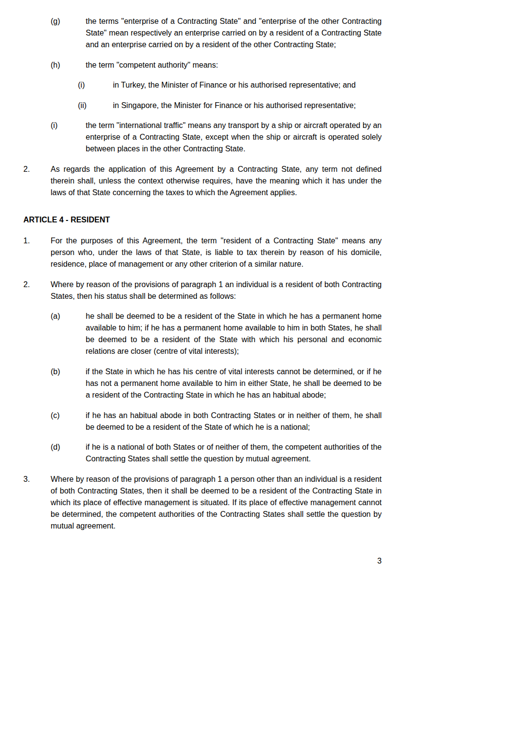(g)
the terms "enterprise of a Contracting State" and "enterprise of the other Contracting State" mean respectively an enterprise carried on by a resident of a Contracting State and an enterprise carried on by a resident of the other Contracting State;
(h)
the term "competent authority" means:
(i)
in Turkey, the Minister of Finance or his authorised representative; and
(ii)
in Singapore, the Minister for Finance or his authorised representative;
(i)
the term "international traffic" means any transport by a ship or aircraft operated by an enterprise of a Contracting State, except when the ship or aircraft is operated solely between places in the other Contracting State.
2.
As regards the application of this Agreement by a Contracting State, any term not defined therein shall, unless the context otherwise requires, have the meaning which it has under the laws of that State concerning the taxes to which the Agreement applies.
ARTICLE 4 - RESIDENT
1.
For the purposes of this Agreement, the term "resident of a Contracting State" means any person who, under the laws of that State, is liable to tax therein by reason of his domicile, residence, place of management or any other criterion of a similar nature.
2.
Where by reason of the provisions of paragraph 1 an individual is a resident of both Contracting States, then his status shall be determined as follows:
(a)
he shall be deemed to be a resident of the State in which he has a permanent home available to him; if he has a permanent home available to him in both States, he shall be deemed to be a resident of the State with which his personal and economic relations are closer (centre of vital interests);
(b)
if the State in which he has his centre of vital interests cannot be determined, or if he has not a permanent home available to him in either State, he shall be deemed to be a resident of the Contracting State in which he has an habitual abode;
(c)
if he has an habitual abode in both Contracting States or in neither of them, he shall be deemed to be a resident of the State of which he is a national;
(d)
if he is a national of both States or of neither of them, the competent authorities of the Contracting States shall settle the question by mutual agreement.
3.
Where by reason of the provisions of paragraph 1 a person other than an individual is a resident of both Contracting States, then it shall be deemed to be a resident of the Contracting State in which its place of effective management is situated. If its place of effective management cannot be determined, the competent authorities of the Contracting States shall settle the question by mutual agreement.
3